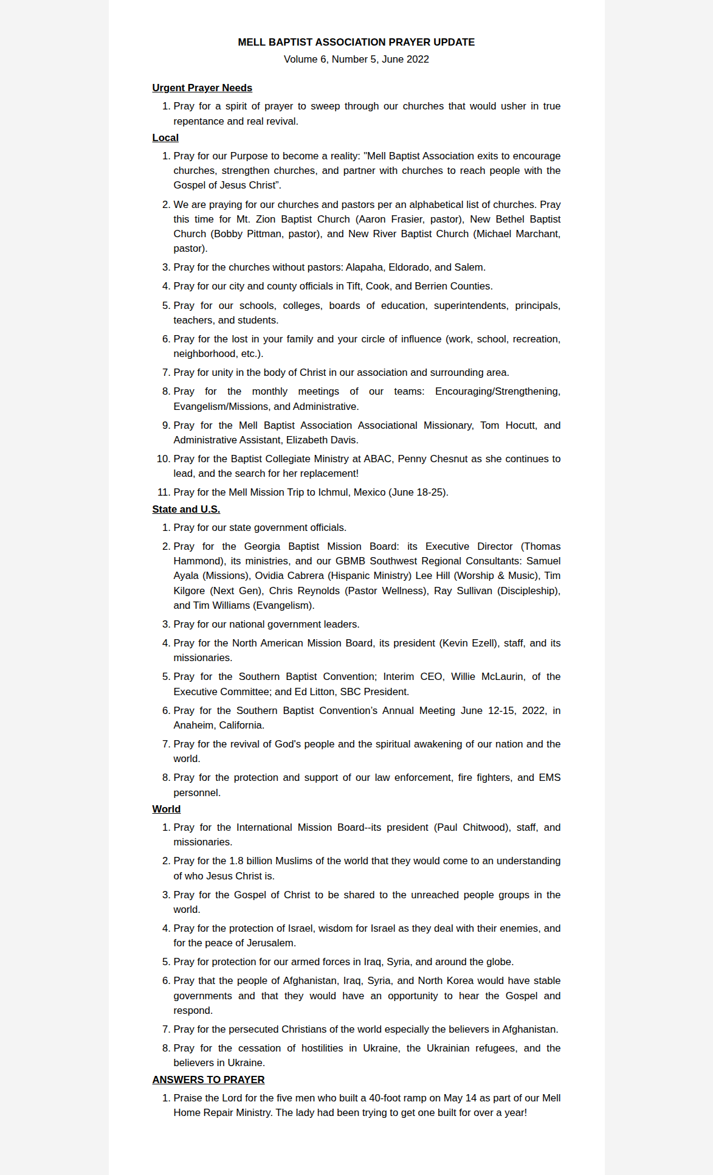MELL BAPTIST ASSOCIATION PRAYER UPDATE
Volume 6, Number 5, June 2022
Urgent Prayer Needs
Pray for a spirit of prayer to sweep through our churches that would usher in true repentance and real revival.
Local
Pray for our Purpose to become a reality: "Mell Baptist Association exits to encourage churches, strengthen churches, and partner with churches to reach people with the Gospel of Jesus Christ”.
We are praying for our churches and pastors per an alphabetical list of churches. Pray this time for Mt. Zion Baptist Church (Aaron Frasier, pastor), New Bethel Baptist Church (Bobby Pittman, pastor), and New River Baptist Church (Michael Marchant, pastor).
Pray for the churches without pastors: Alapaha, Eldorado, and Salem.
Pray for our city and county officials in Tift, Cook, and Berrien Counties.
Pray for our schools, colleges, boards of education, superintendents, principals, teachers, and students.
Pray for the lost in your family and your circle of influence (work, school, recreation, neighborhood, etc.).
Pray for unity in the body of Christ in our association and surrounding area.
Pray for the monthly meetings of our teams: Encouraging/Strengthening, Evangelism/Missions, and Administrative.
Pray for the Mell Baptist Association Associational Missionary, Tom Hocutt, and Administrative Assistant, Elizabeth Davis.
Pray for the Baptist Collegiate Ministry at ABAC, Penny Chesnut as she continues to lead, and the search for her replacement!
Pray for the Mell Mission Trip to Ichmul, Mexico (June 18-25).
State and U.S.
Pray for our state government officials.
Pray for the Georgia Baptist Mission Board: its Executive Director (Thomas Hammond), its ministries, and our GBMB Southwest Regional Consultants: Samuel Ayala (Missions), Ovidia Cabrera (Hispanic Ministry) Lee Hill (Worship & Music), Tim Kilgore (Next Gen), Chris Reynolds (Pastor Wellness), Ray Sullivan (Discipleship), and Tim Williams (Evangelism).
Pray for our national government leaders.
Pray for the North American Mission Board, its president (Kevin Ezell), staff, and its missionaries.
Pray for the Southern Baptist Convention; Interim CEO, Willie McLaurin, of the Executive Committee; and Ed Litton, SBC President.
Pray for the Southern Baptist Convention’s Annual Meeting June 12-15, 2022, in Anaheim, California.
Pray for the revival of God's people and the spiritual awakening of our nation and the world.
Pray for the protection and support of our law enforcement, fire fighters, and EMS personnel.
World
Pray for the International Mission Board--its president (Paul Chitwood), staff, and missionaries.
Pray for the 1.8 billion Muslims of the world that they would come to an understanding of who Jesus Christ is.
Pray for the Gospel of Christ to be shared to the unreached people groups in the world.
Pray for the protection of Israel, wisdom for Israel as they deal with their enemies, and for the peace of Jerusalem.
Pray for protection for our armed forces in Iraq, Syria, and around the globe.
Pray that the people of Afghanistan, Iraq, Syria, and North Korea would have stable governments and that they would have an opportunity to hear the Gospel and respond.
Pray for the persecuted Christians of the world especially the believers in Afghanistan.
Pray for the cessation of hostilities in Ukraine, the Ukrainian refugees, and the believers in Ukraine.
ANSWERS TO PRAYER
Praise the Lord for the five men who built a 40-foot ramp on May 14 as part of our Mell Home Repair Ministry. The lady had been trying to get one built for over a year!